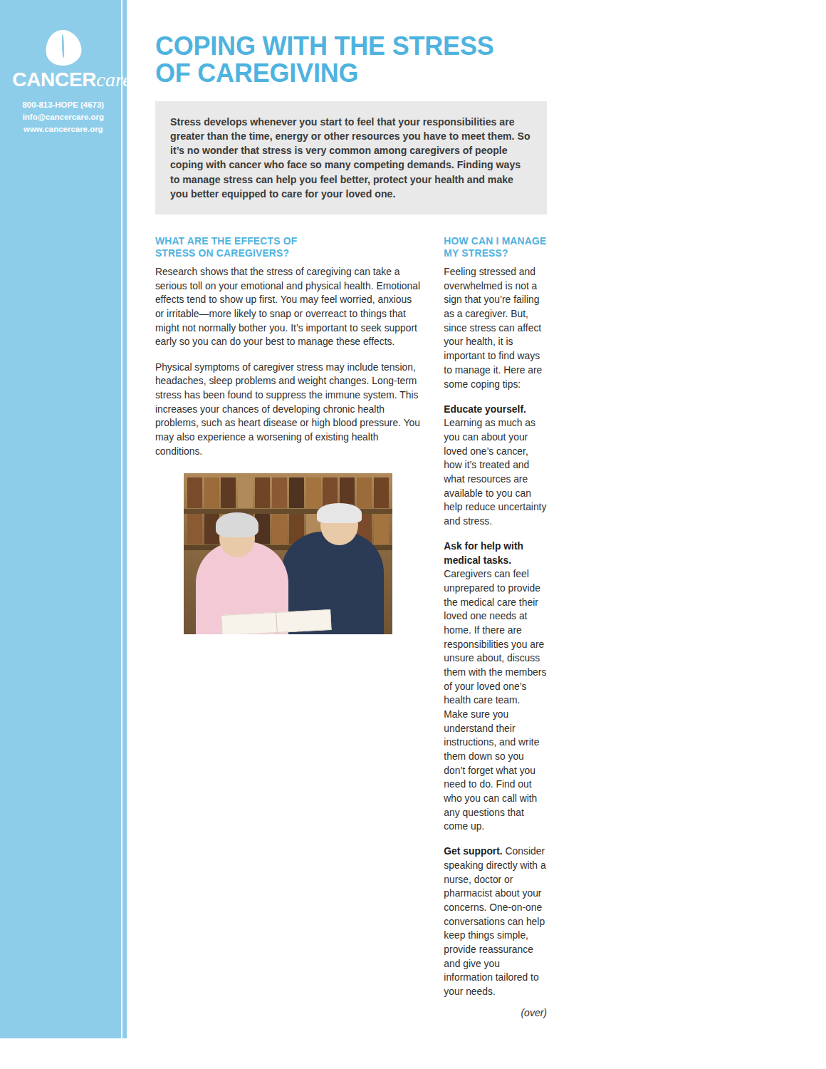CANCER care®
800-813-HOPE (4673)
info@cancercare.org
www.cancercare.org
fact sheet
Coping With the Stress
of Caregiving
Stress develops whenever you start to feel that your responsibilities are greater than the time, energy or other resources you have to meet them. So it’s no wonder that stress is very common among caregivers of people coping with cancer who face so many competing demands. Finding ways to manage stress can help you feel better, protect your health and make you better equipped to care for your loved one.
What are the effects of
stress on caregivers?
Research shows that the stress of caregiving can take a serious toll on your emotional and physical health. Emotional effects tend to show up first. You may feel worried, anxious or irritable—more likely to snap or overreact to things that might not normally bother you. It’s important to seek support early so you can do your best to manage these effects.
Physical symptoms of caregiver stress may include tension, headaches, sleep problems and weight changes. Long-term stress has been found to suppress the immune system. This increases your chances of developing chronic health problems, such as heart disease or high blood pressure. You may also experience a worsening of existing health conditions.
How can I manage my stress?
Feeling stressed and overwhelmed is not a sign that you’re failing as a caregiver. But, since stress can affect your health, it is important to find ways to manage it. Here are some coping tips:
Educate yourself. Learning as much as you can about your loved one’s cancer, how it’s treated and what resources are available to you can help reduce uncertainty and stress.
Ask for help with medical tasks. Caregivers can feel unprepared to provide the medical care their loved one needs at home. If there are responsibilities you are unsure about, discuss them with the members of your loved one’s health care team. Make sure you understand their instructions, and write them down so you don’t forget what you need to do. Find out who you can call with any questions that come up.
Get support. Consider speaking directly with a nurse, doctor or pharmacist about your concerns. One-on-one conversations can help keep things simple, provide reassurance and give you information tailored to your needs.
(over)